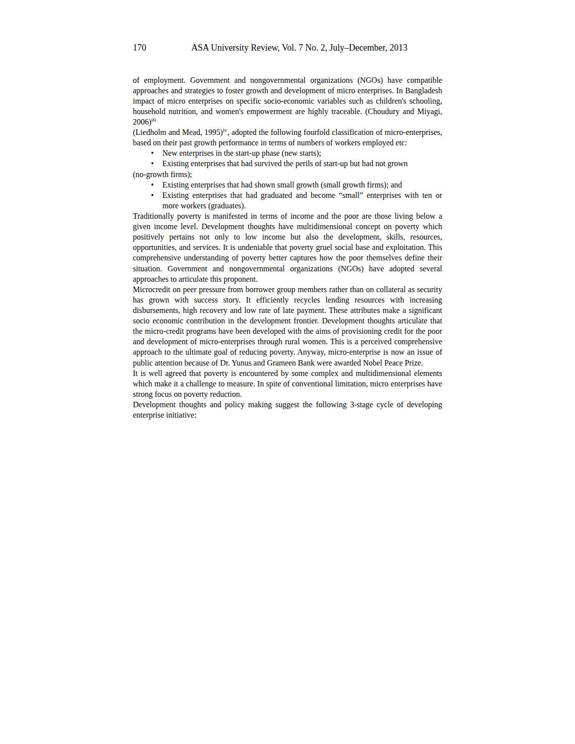170
ASA University Review, Vol. 7 No. 2, July–December, 2013
of employment. Government and nongovernmental organizations (NGOs) have compatible approaches and strategies to foster growth and development of micro enterprises. In Bangladesh impact of micro enterprises on specific socio-economic variables such as children's schooling, household nutrition, and women's empowerment are highly traceable. (Choudury and Miyagi, 2006)iii
(Liedholm and Mead, 1995)iv, adopted the following fourfold classification of micro-enterprises, based on their past growth performance in terms of numbers of workers employed etc:
New enterprises in the start-up phase (new starts);
Existing enterprises that had survived the perils of start-up but had not grown
(no-growth firms);
Existing enterprises that had shown small growth (small growth firms); and
Existing enterprises that had graduated and become “small” enterprises with ten or more workers (graduates).
Traditionally poverty is manifested in terms of income and the poor are those living below a given income level. Development thoughts have multidimensional concept on poverty which positively pertains not only to low income but also the development, skills, resources, opportunities, and services. It is undeniable that poverty gruel social base and exploitation. This comprehensive understanding of poverty better captures how the poor themselves define their situation. Government and nongovernmental organizations (NGOs) have adopted several approaches to articulate this proponent.
Microcredit on peer pressure from borrower group members rather than on collateral as security has grown with success story. It efficiently recycles lending resources with increasing disbursements, high recovery and low rate of late payment. These attributes make a significant socio economic contribution in the development frontier. Development thoughts articulate that the micro-credit programs have been developed with the aims of provisioning credit for the poor and development of micro-enterprises through rural women. This is a perceived comprehensive approach to the ultimate goal of reducing poverty. Anyway, micro-enterprise is now an issue of public attention because of Dr. Yunus and Grameen Bank were awarded Nobel Peace Prize.
It is well agreed that poverty is encountered by some complex and multidimensional elements which make it a challenge to measure. In spite of conventional limitation, micro enterprises have strong focus on poverty reduction.
Development thoughts and policy making suggest the following 3-stage cycle of developing enterprise initiative: